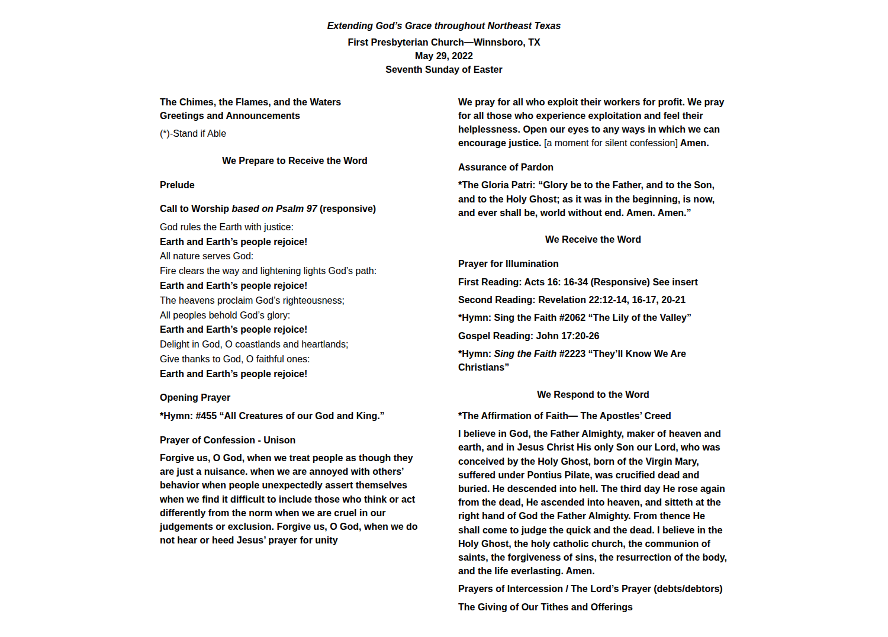Extending God’s Grace throughout Northeast Texas
First Presbyterian Church—Winnsboro, TX
May 29, 2022
Seventh Sunday of Easter
The Chimes, the Flames, and the Waters
Greetings and Announcements
(*)-Stand if Able
We Prepare to Receive the Word
Prelude
Call to Worship based on Psalm 97 (responsive)
God rules the Earth with justice:
Earth and Earth’s people rejoice!
All nature serves God:
Fire clears the way and lightening lights God’s path:
Earth and Earth’s people rejoice!
The heavens proclaim God’s righteousness;
All peoples behold God’s glory:
Earth and Earth’s people rejoice!
Delight in God, O coastlands and heartlands;
Give thanks to God, O faithful ones:
Earth and Earth’s people rejoice!
Opening Prayer
*Hymn: #455 “All Creatures of our God and King.”
Prayer of Confession - Unison
Forgive us, O God, when we treat people as though they are just a nuisance. when we are annoyed with others’ behavior when people unexpectedly assert themselves when we find it difficult to include those who think or act differently from the norm when we are cruel in our judgements or exclusion. Forgive us, O God, when we do not hear or heed Jesus’ prayer for unity
We pray for all who exploit their workers for profit. We pray for all those who experience exploitation and feel their helplessness. Open our eyes to any ways in which we can encourage justice. [a moment for silent confession] Amen.
Assurance of Pardon
*The Gloria Patri: “Glory be to the Father, and to the Son, and to the Holy Ghost; as it was in the beginning, is now, and ever shall be, world without end. Amen. Amen.”
We Receive the Word
Prayer for Illumination
First Reading: Acts 16: 16-34 (Responsive) See insert
Second Reading: Revelation 22:12-14, 16-17, 20-21
*Hymn: Sing the Faith #2062 “The Lily of the Valley”
Gospel Reading: John 17:20-26
*Hymn: Sing the Faith #2223 “They’ll Know We Are Christians”
We Respond to the Word
*The Affirmation of Faith— The Apostles’ Creed
I believe in God, the Father Almighty, maker of heaven and earth, and in Jesus Christ His only Son our Lord, who was conceived by the Holy Ghost, born of the Virgin Mary, suffered under Pontius Pilate, was crucified dead and buried. He descended into hell. The third day He rose again from the dead, He ascended into heaven, and sitteth at the right hand of God the Father Almighty. From thence He shall come to judge the quick and the dead. I believe in the Holy Ghost, the holy catholic church, the communion of saints, the forgiveness of sins, the resurrection of the body, and the life everlasting. Amen.
Prayers of Intercession / The Lord’s Prayer (debts/debtors)
The Giving of Our Tithes and Offerings